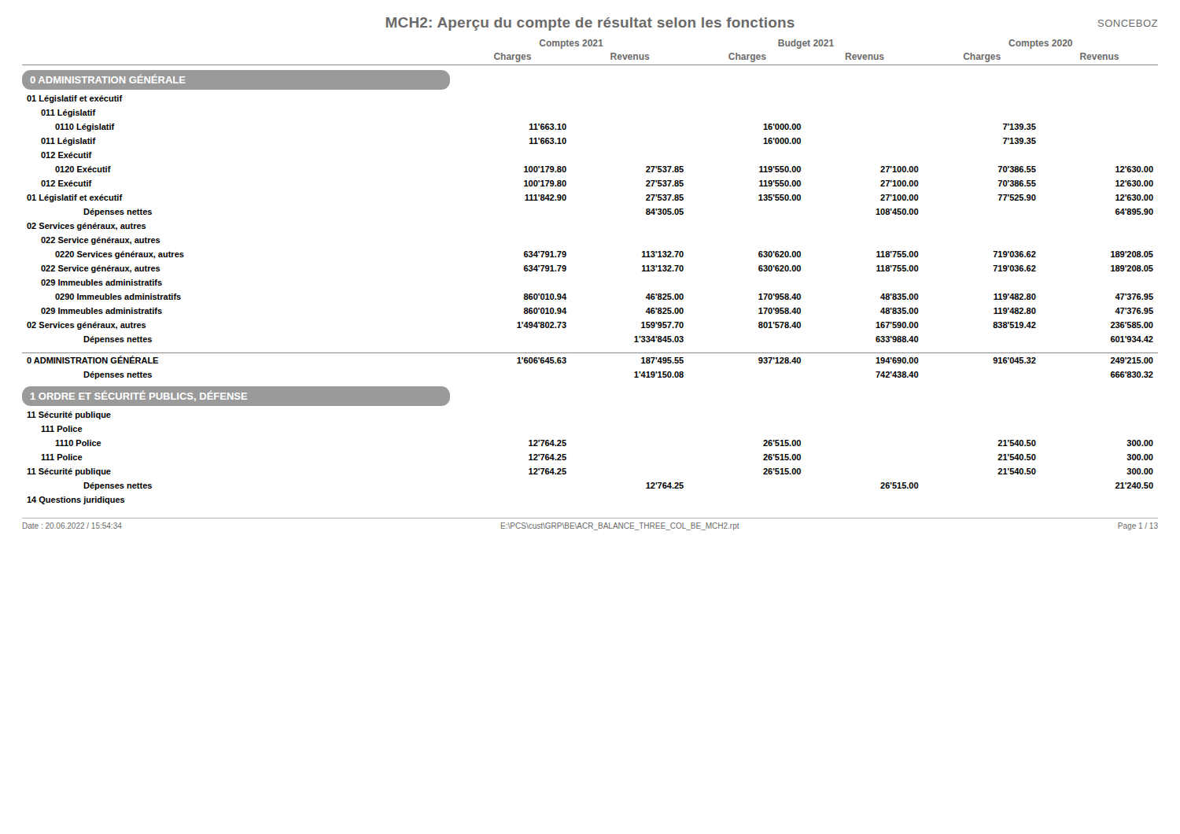MCH2: Aperçu du compte de résultat selon les fonctions
SONCEBOZ
| | Comptes 2021 | Budget 2021 | Comptes 2020 |
| --- | --- | --- | --- |
| | Charges | Revenus | Charges | Revenus | Charges | Revenus |
| 0 ADMINISTRATION GÉNÉRALE |
| 01 Législatif et exécutif | | | | | | |
| 011 Législatif | | | | | | |
| 0110 Législatif | 11'663.10 | | 16'000.00 | | 7'139.35 | |
| 011 Législatif | 11'663.10 | | 16'000.00 | | 7'139.35 | |
| 012 Exécutif | | | | | | |
| 0120 Exécutif | 100'179.80 | 27'537.85 | 119'550.00 | 27'100.00 | 70'386.55 | 12'630.00 |
| 012 Exécutif | 100'179.80 | 27'537.85 | 119'550.00 | 27'100.00 | 70'386.55 | 12'630.00 |
| 01 Législatif et exécutif | 111'842.90 | 27'537.85 | 135'550.00 | 27'100.00 | 77'525.90 | 12'630.00 |
| Dépenses nettes | | 84'305.05 | | 108'450.00 | | 64'895.90 |
| 02 Services généraux, autres | | | | | | |
| 022 Service généraux, autres | | | | | | |
| 0220 Services généraux, autres | 634'791.79 | 113'132.70 | 630'620.00 | 118'755.00 | 719'036.62 | 189'208.05 |
| 022 Service généraux, autres | 634'791.79 | 113'132.70 | 630'620.00 | 118'755.00 | 719'036.62 | 189'208.05 |
| 029 Immeubles administratifs | | | | | | |
| 0290 Immeubles administratifs | 860'010.94 | 46'825.00 | 170'958.40 | 48'835.00 | 119'482.80 | 47'376.95 |
| 029 Immeubles administratifs | 860'010.94 | 46'825.00 | 170'958.40 | 48'835.00 | 119'482.80 | 47'376.95 |
| 02 Services généraux, autres | 1'494'802.73 | 159'957.70 | 801'578.40 | 167'590.00 | 838'519.42 | 236'585.00 |
| Dépenses nettes | | 1'334'845.03 | | 633'988.40 | | 601'934.42 |
| 0 ADMINISTRATION GÉNÉRALE | 1'606'645.63 | 187'495.55 | 937'128.40 | 194'690.00 | 916'045.32 | 249'215.00 |
| Dépenses nettes | | 1'419'150.08 | | 742'438.40 | | 666'830.32 |
| 1 ORDRE ET SÉCURITÉ PUBLICS, DÉFENSE |
| 11 Sécurité publique | | | | | | |
| 111 Police | | | | | | |
| 1110 Police | 12'764.25 | | 26'515.00 | | 21'540.50 | 300.00 |
| 111 Police | 12'764.25 | | 26'515.00 | | 21'540.50 | 300.00 |
| 11 Sécurité publique | 12'764.25 | | 26'515.00 | | 21'540.50 | 300.00 |
| Dépenses nettes | | 12'764.25 | | 26'515.00 | | 21'240.50 |
| 14 Questions juridiques | | | | | | |
Date : 20.06.2022 / 15:54:34
E:\PCS\cust\GRP\BE\ACR_BALANCE_THREE_COL_BE_MCH2.rpt
Page 1 / 13